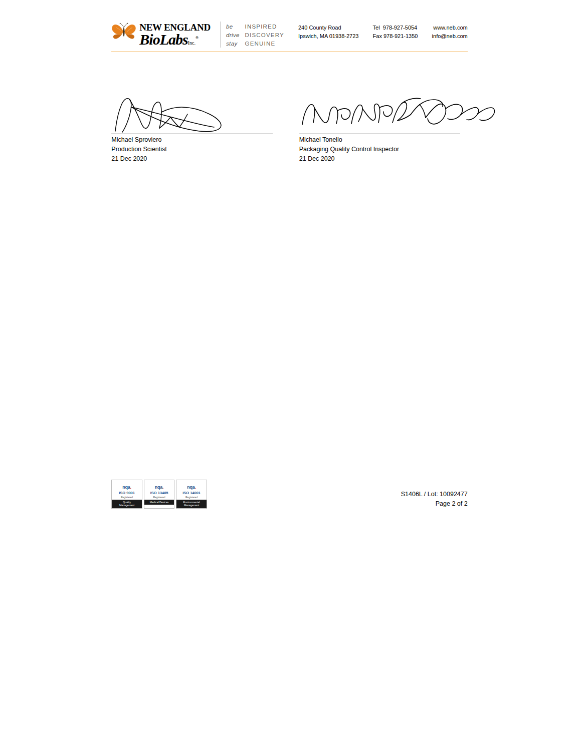NEW ENGLAND BioLabsInc.®
be INSPIRED
drive DISCOVERY
stay GENUINE
240 County Road
Ipswich, MA 01938-2723
Tel 978-927-5054
Fax 978-921-1350
www.neb.com
info@neb.com
Michael Sproviero
Production Scientist
21 Dec 2020
Michael Tonello
Packaging Quality Control Inspector
21 Dec 2020
nqa.
ISO 9001
Registered
Quality
Management
nqa.
ISO 13485
Registered
Medical Devices
nqa.
ISO 14001
Registered
Environmental
Management
S1406L / Lot: 10092477
Page 2 of 2